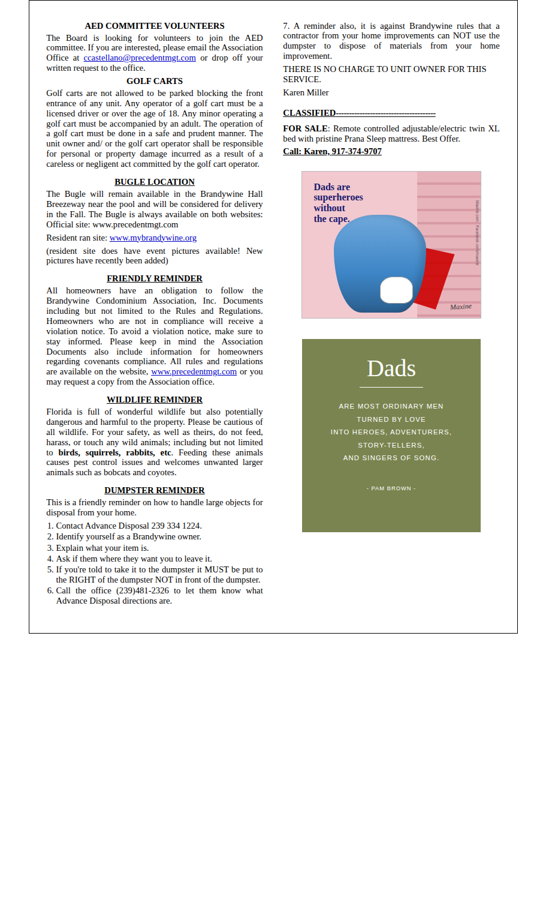AED Committee Volunteers
The Board is looking for volunteers to join the AED committee. If you are interested, please email the Association Office at ccastellano@precedentmgt.com or drop off your written request to the office.
Golf Carts
Golf carts are not allowed to be parked blocking the front entrance of any unit. Any operator of a golf cart must be a licensed driver or over the age of 18. Any minor operating a golf cart must be accompanied by an adult. The operation of a golf cart must be done in a safe and prudent manner. The unit owner and/ or the golf cart operator shall be responsible for personal or property damage incurred as a result of a careless or negligent act committed by the golf cart operator.
Bugle Location
The Bugle will remain available in the Brandywine Hall Breezeway near the pool and will be considered for delivery in the Fall. The Bugle is always available on both websites: Official site: www.precedentmgt.com
Resident ran site: www.mybrandywine.org
(resident site does have event pictures available! New pictures have recently been added)
Friendly Reminder
All homeowners have an obligation to follow the Brandywine Condominium Association, Inc. Documents including but not limited to the Rules and Regulations. Homeowners who are not in compliance will receive a violation notice. To avoid a violation notice, make sure to stay informed. Please keep in mind the Association Documents also include information for homeowners regarding covenants compliance. All rules and regulations are available on the website, www.precedentmgt.com or you may request a copy from the Association office.
Wildlife Reminder
Florida is full of wonderful wildlife but also potentially dangerous and harmful to the property. Please be cautious of all wildlife. For your safety, as well as theirs, do not feed, harass, or touch any wild animals; including but not limited to birds, squirrels, rabbits, etc. Feeding these animals causes pest control issues and welcomes unwanted larger animals such as bobcats and coyotes.
Dumpster Reminder
This is a friendly reminder on how to handle large objects for disposal from your home.
Contact Advance Disposal 239 334 1224.
Identify yourself as a Brandywine owner.
Explain what your item is.
Ask if them where they want you to leave it.
If you're told to take it to the dumpster it MUST be put to the RIGHT of the dumpster NOT in front of the dumpster.
Call the office (239)481-2326 to let them know what Advance Disposal directions are.
7. A reminder also, it is against Brandywine rules that a contractor from your home improvements can NOT use the dumpster to dispose of materials from your home improvement.
THERE IS NO CHARGE TO UNIT OWNER FOR THIS SERVICE.
Karen Miller
CLASSIFIED--------------------------------------
FOR SALE: Remote controlled adjustable/electric twin XL bed with pristine Prana Sleep mattress. Best Offer.
Call: Karen, 917-374-9707
Dads are
superheroes
without
the cape.
Maxine.com Facebook.com/maxine
Maxine
Dads
Are most ordinary men
turned by love
into heroes, adventurers,
story-tellers,
and singers of song.
- Pam Brown -